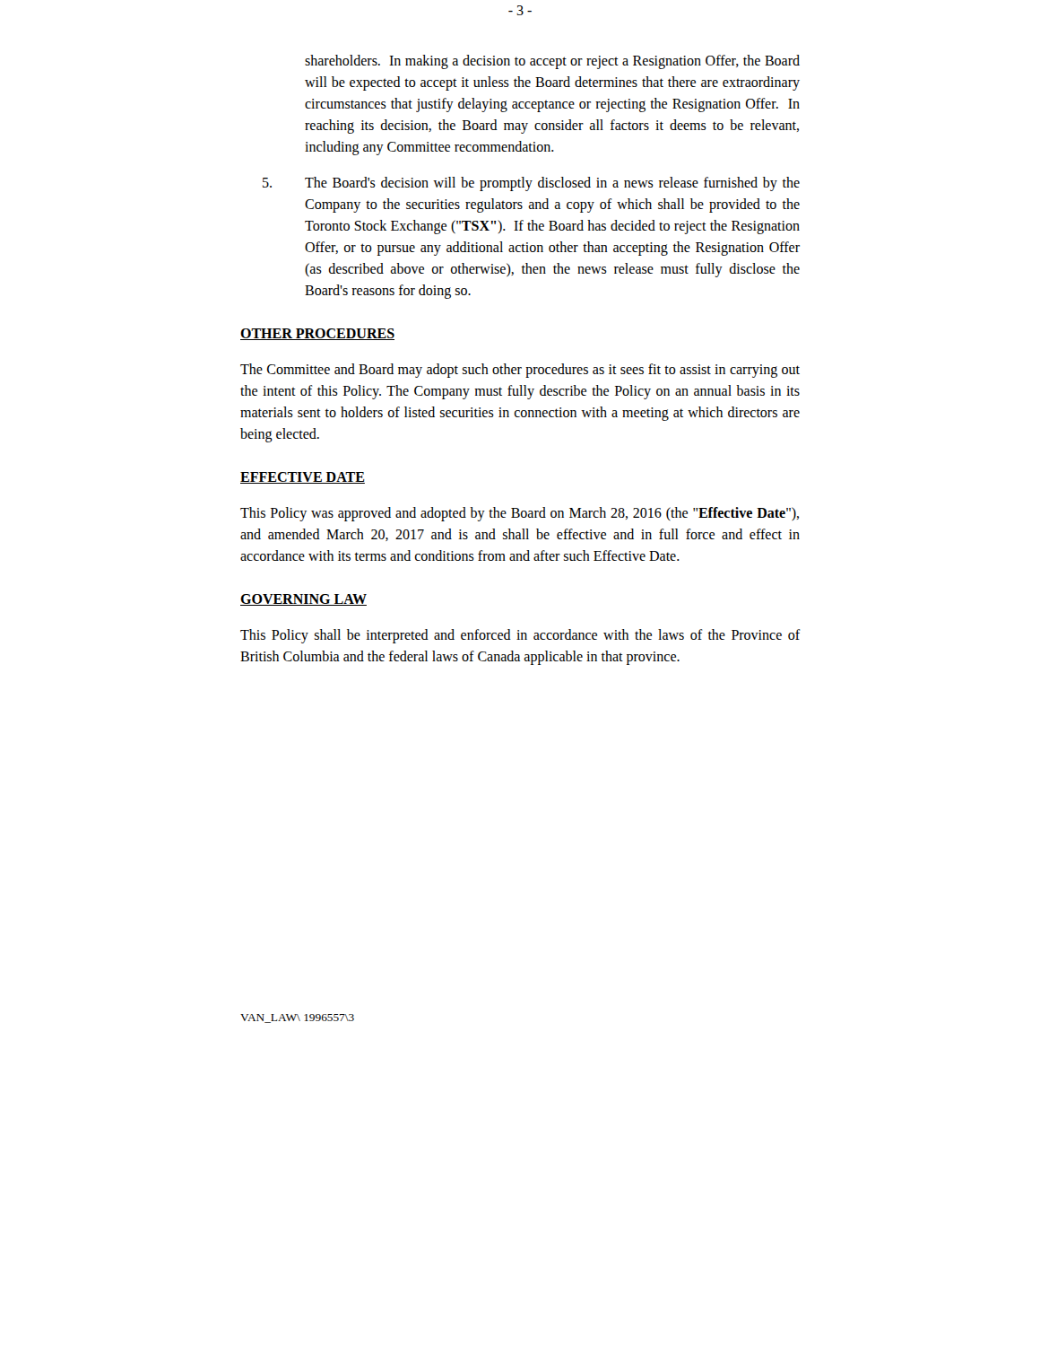- 3 -
shareholders. In making a decision to accept or reject a Resignation Offer, the Board will be expected to accept it unless the Board determines that there are extraordinary circumstances that justify delaying acceptance or rejecting the Resignation Offer. In reaching its decision, the Board may consider all factors it deems to be relevant, including any Committee recommendation.
5.
The Board's decision will be promptly disclosed in a news release furnished by the Company to the securities regulators and a copy of which shall be provided to the Toronto Stock Exchange ("TSX"). If the Board has decided to reject the Resignation Offer, or to pursue any additional action other than accepting the Resignation Offer (as described above or otherwise), then the news release must fully disclose the Board's reasons for doing so.
Other Procedures
The Committee and Board may adopt such other procedures as it sees fit to assist in carrying out the intent of this Policy. The Company must fully describe the Policy on an annual basis in its materials sent to holders of listed securities in connection with a meeting at which directors are being elected.
Effective Date
This Policy was approved and adopted by the Board on March 28, 2016 (the "Effective Date"), and amended March 20, 2017 and is and shall be effective and in full force and effect in accordance with its terms and conditions from and after such Effective Date.
Governing Law
This Policy shall be interpreted and enforced in accordance with the laws of the Province of British Columbia and the federal laws of Canada applicable in that province.
VAN_LAW\ 1996557\3